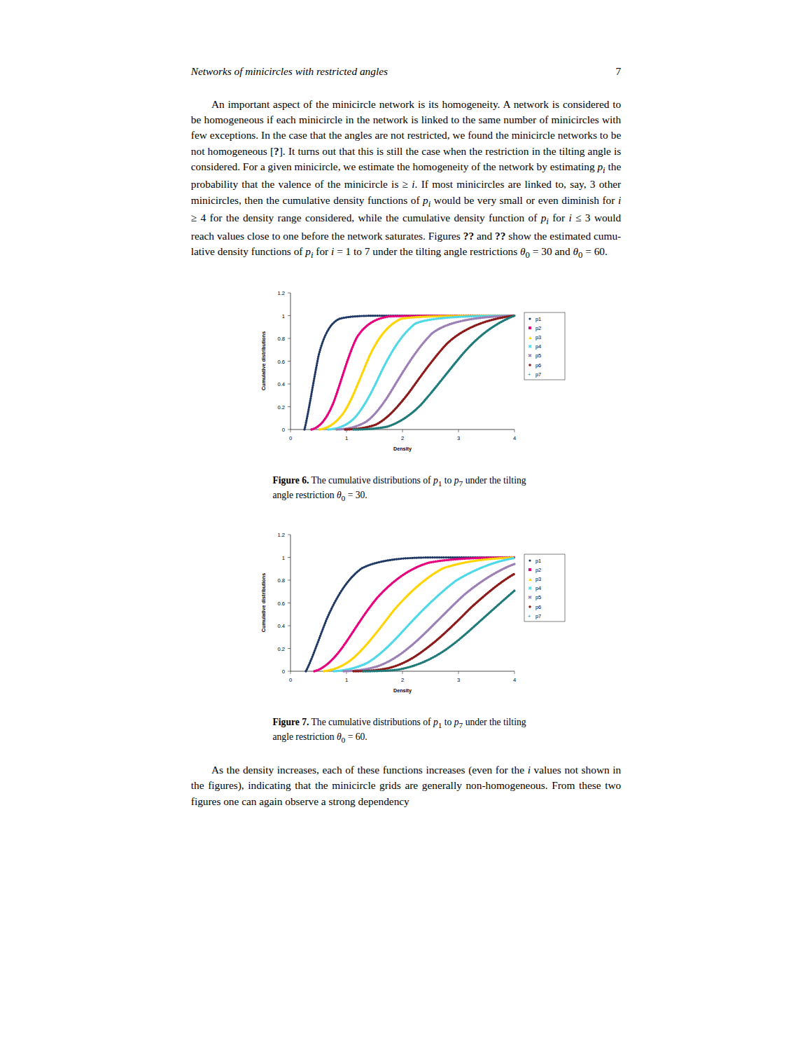Networks of minicircles with restricted angles 7
An important aspect of the minicircle network is its homogeneity. A network is considered to be homogeneous if each minicircle in the network is linked to the same number of minicircles with few exceptions. In the case that the angles are not restricted, we found the minicircle networks to be not homogeneous [?]. It turns out that this is still the case when the restriction in the tilting angle is considered. For a given minicircle, we estimate the homogeneity of the network by estimating pi the probability that the valence of the minicircle is ≥ i. If most minicircles are linked to, say, 3 other minicircles, then the cumulative density functions of pi would be very small or even diminish for i ≥ 4 for the density range considered, while the cumulative density function of pi for i ≤ 3 would reach values close to one before the network saturates. Figures ?? and ?? show the estimated cumulative density functions of pi for i = 1 to 7 under the tilting angle restrictions θ0 = 30 and θ0 = 60.
1.2 1 0.8 0.6 0.4 0.2 0 0 1 2 3 4 Density Cumulative distributions p1 p2 ▲ p3 ✖ p4 ✖ p5 p6 + p7
Figure 6. The cumulative distributions of p1 to p7 under the tilting angle restriction θ0 = 30.
1.2 1 0.8 0.6 0.4 0.2 0 0 1 2 3 4 Density Cumulative distributions p1 p2 ▲ p3 ✖ p4 ✖ p5 p6 + p7
Figure 7. The cumulative distributions of p1 to p7 under the tilting angle restriction θ0 = 60.
As the density increases, each of these functions increases (even for the i values not shown in the figures), indicating that the minicircle grids are generally non-homogeneous. From these two figures one can again observe a strong dependency